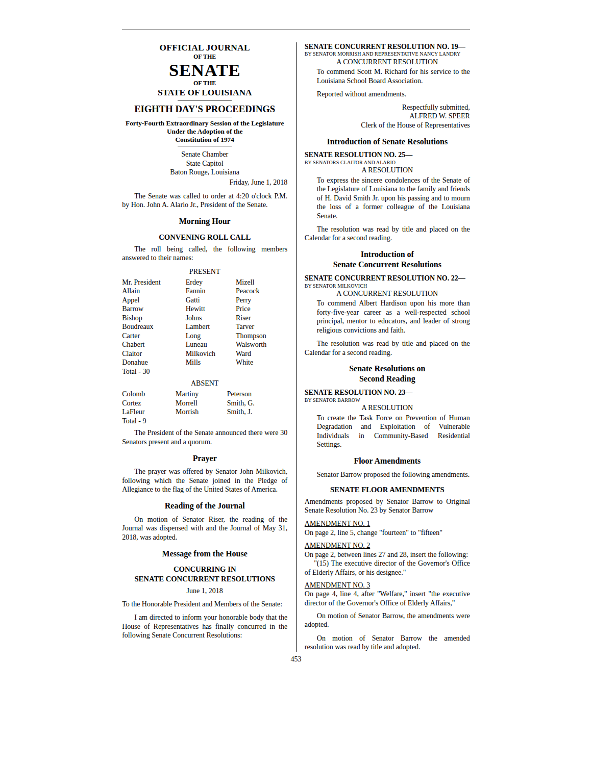OFFICIAL JOURNAL
OF THE
SENATE
OF THE
STATE OF LOUISIANA
EIGHTH DAY'S PROCEEDINGS
Forty-Fourth Extraordinary Session of the Legislature
Under the Adoption of the
Constitution of 1974
Senate Chamber
State Capitol
Baton Rouge, Louisiana
Friday, June 1, 2018
The Senate was called to order at 4:20 o'clock P.M. by Hon. John A. Alario Jr., President of the Senate.
Morning Hour
CONVENING ROLL CALL
The roll being called, the following members answered to their names:
PRESENT
| Mr. President | Erdey | Mizell |
| Allain | Fannin | Peacock |
| Appel | Gatti | Perry |
| Barrow | Hewitt | Price |
| Bishop | Johns | Riser |
| Boudreaux | Lambert | Tarver |
| Carter | Long | Thompson |
| Chabert | Luneau | Walsworth |
| Claitor | Milkovich | Ward |
| Donahue | Mills | White |
| Total - 30 | | |
ABSENT
| Colomb | Martiny | Peterson |
| Cortez | Morrell | Smith, G. |
| LaFleur | Morrish | Smith, J. |
| Total - 9 | | |
The President of the Senate announced there were 30 Senators present and a quorum.
Prayer
The prayer was offered by Senator John Milkovich, following which the Senate joined in the Pledge of Allegiance to the flag of the United States of America.
Reading of the Journal
On motion of Senator Riser, the reading of the Journal was dispensed with and the Journal of May 31, 2018, was adopted.
Message from the House
CONCURRING IN
SENATE CONCURRENT RESOLUTIONS
June 1, 2018
To the Honorable President and Members of the Senate:
I am directed to inform your honorable body that the House of Representatives has finally concurred in the following Senate Concurrent Resolutions:
SENATE CONCURRENT RESOLUTION NO. 19—
BY SENATOR MORRISH AND REPRESENTATIVE NANCY LANDRY
A CONCURRENT RESOLUTION
To commend Scott M. Richard for his service to the Louisiana School Board Association.
Reported without amendments.
Respectfully submitted,
ALFRED W. SPEER
Clerk of the House of Representatives
Introduction of Senate Resolutions
SENATE RESOLUTION NO. 25—
BY SENATORS CLAITOR AND ALARIO
A RESOLUTION
To express the sincere condolences of the Senate of the Legislature of Louisiana to the family and friends of H. David Smith Jr. upon his passing and to mourn the loss of a former colleague of the Louisiana Senate.
The resolution was read by title and placed on the Calendar for a second reading.
Introduction of
Senate Concurrent Resolutions
SENATE CONCURRENT RESOLUTION NO. 22—
BY SENATOR MILKOVICH
A CONCURRENT RESOLUTION
To commend Albert Hardison upon his more than forty-five-year career as a well-respected school principal, mentor to educators, and leader of strong religious convictions and faith.
The resolution was read by title and placed on the Calendar for a second reading.
Senate Resolutions on
Second Reading
SENATE RESOLUTION NO. 23—
BY SENATOR BARROW
A RESOLUTION
To create the Task Force on Prevention of Human Degradation and Exploitation of Vulnerable Individuals in Community-Based Residential Settings.
Floor Amendments
Senator Barrow proposed the following amendments.
SENATE FLOOR AMENDMENTS
Amendments proposed by Senator Barrow to Original Senate Resolution No. 23 by Senator Barrow
AMENDMENT NO. 1
On page 2, line 5, change "fourteen" to "fifteen"
AMENDMENT NO. 2
On page 2, between lines 27 and 28, insert the following:
"(15) The executive director of the Governor's Office of Elderly Affairs, or his designee."
AMENDMENT NO. 3
On page 4, line 4, after "Welfare," insert "the executive director of the Governor's Office of Elderly Affairs,"
On motion of Senator Barrow, the amendments were adopted.
On motion of Senator Barrow the amended resolution was read by title and adopted.
453